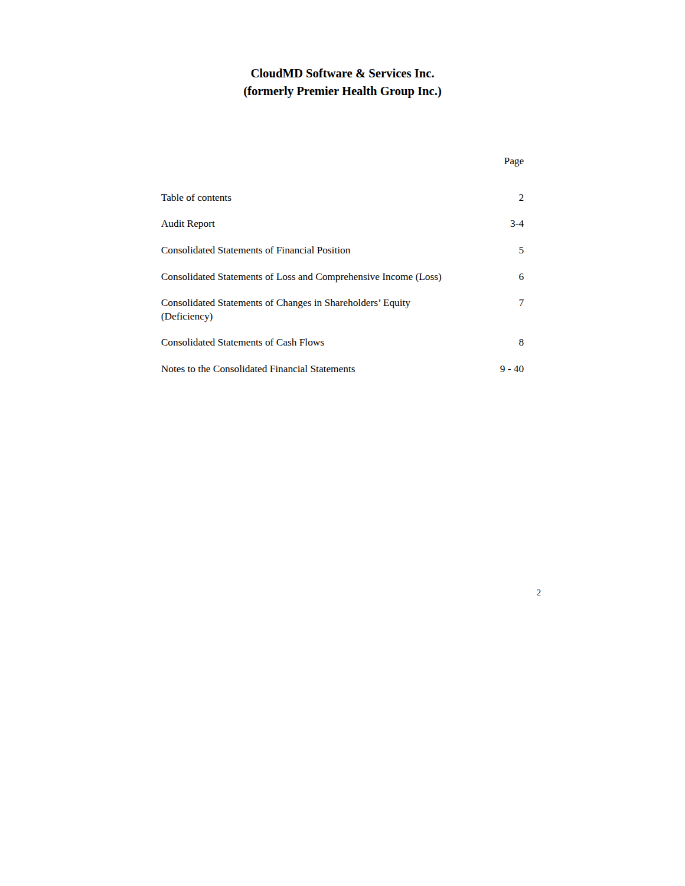CloudMD Software & Services Inc. (formerly Premier Health Group Inc.)
| | Page |
| --- | --- |
| Table of contents | 2 |
| Audit Report | 3-4 |
| Consolidated Statements of Financial Position | 5 |
| Consolidated Statements of Loss and Comprehensive Income (Loss) | 6 |
| Consolidated Statements of Changes in Shareholders’ Equity (Deficiency) | 7 |
| Consolidated Statements of Cash Flows | 8 |
| Notes to the Consolidated Financial Statements | 9 - 40 |
2